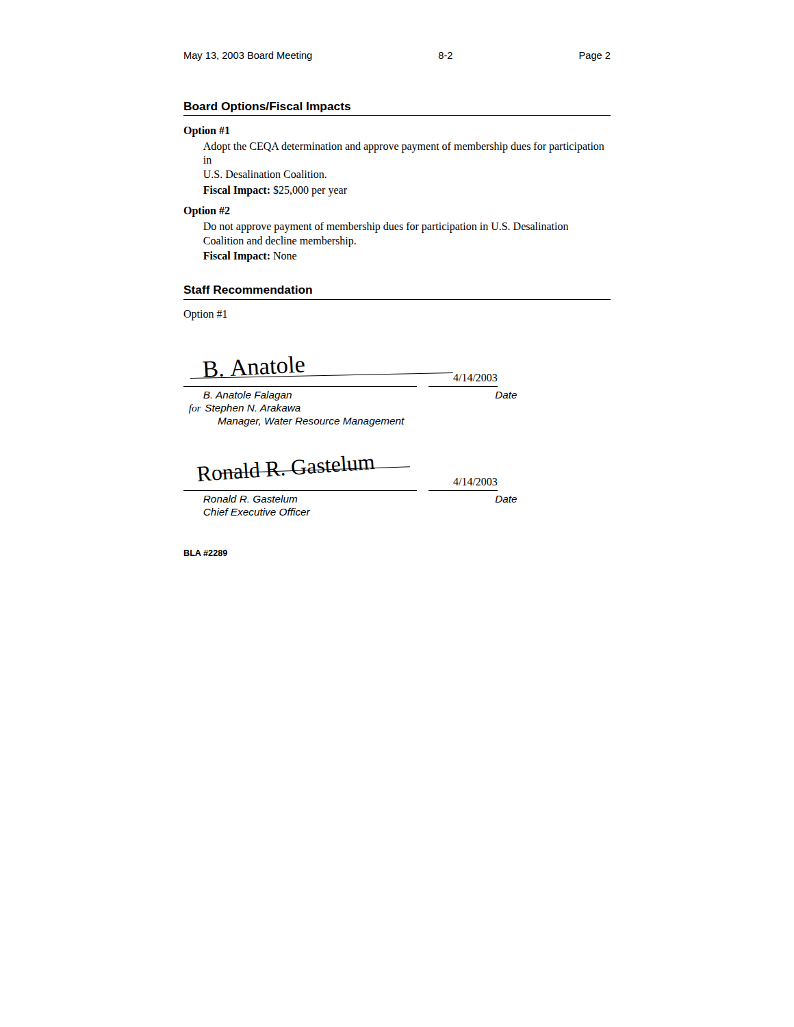May 13, 2003 Board Meeting
8-2
Page 2
Board Options/Fiscal Impacts
Option #1
Adopt the CEQA determination and approve payment of membership dues for participation in
U.S. Desalination Coalition.
Fiscal Impact: $25,000 per year
Option #2
Do not approve payment of membership dues for participation in U.S. Desalination Coalition and decline membership.
Fiscal Impact: None
Staff Recommendation
Option #1
B. Anatole
4/14/2003
B. Anatole Falagan for Stephen N. Arakawa Manager, Water Resource Management
Date
Ronald R. Gastelum
4/14/2003
Ronald R. Gastelum Chief Executive Officer
Date
BLA #2289